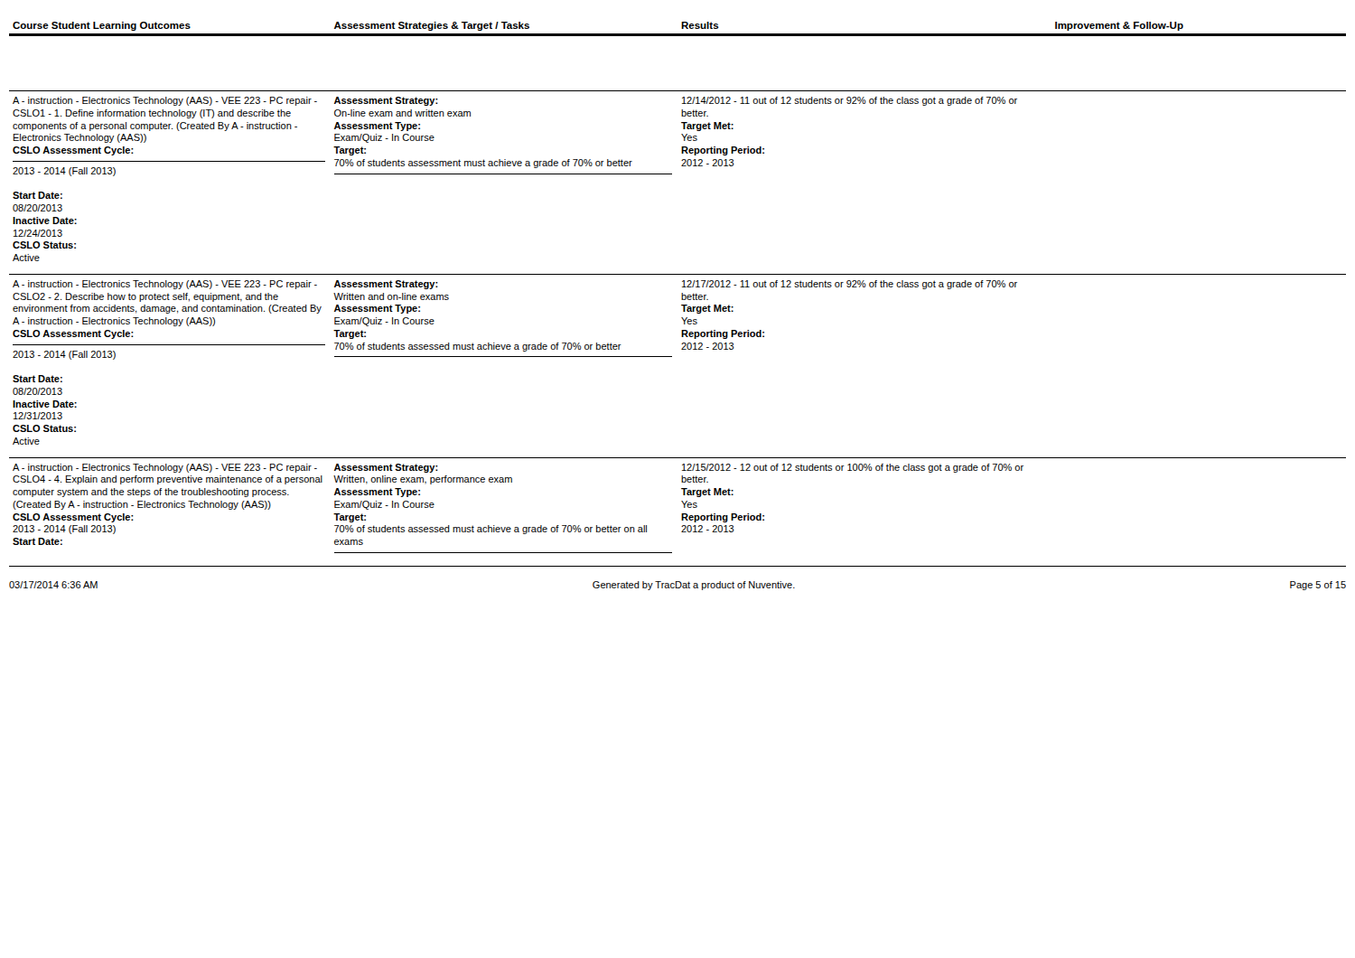| Course Student Learning Outcomes | Assessment Strategies & Target / Tasks | Results | Improvement & Follow-Up |
| --- | --- | --- | --- |
| A - instruction - Electronics Technology (AAS) - VEE 223 - PC repair - CSLO1 - 1. Define information technology (IT) and describe the components of a personal computer. (Created By A - instruction - Electronics Technology (AAS)) CSLO Assessment Cycle: 2013 - 2014 (Fall 2013) Start Date: 08/20/2013 Inactive Date: 12/24/2013 CSLO Status: Active | Assessment Strategy: On-line exam and written exam Assessment Type: Exam/Quiz - In Course Target: 70% of students assessment must achieve a grade of 70% or better | 12/14/2012 - 11 out of 12 students or 92% of the class got a grade of 70% or better. Target Met: Yes Reporting Period: 2012 - 2013 | |
| A - instruction - Electronics Technology (AAS) - VEE 223 - PC repair - CSLO2 - 2. Describe how to protect self, equipment, and the environment from accidents, damage, and contamination. (Created By A - instruction - Electronics Technology (AAS)) CSLO Assessment Cycle: 2013 - 2014 (Fall 2013) Start Date: 08/20/2013 Inactive Date: 12/31/2013 CSLO Status: Active | Assessment Strategy: Written and on-line exams Assessment Type: Exam/Quiz - In Course Target: 70% of students assessed must achieve a grade of 70% or better | 12/17/2012 - 11 out of 12 students or 92% of the class got a grade of 70% or better. Target Met: Yes Reporting Period: 2012 - 2013 | |
| A - instruction - Electronics Technology (AAS) - VEE 223 - PC repair - CSLO4 - 4. Explain and perform preventive maintenance of a personal computer system and the steps of the troubleshooting process. (Created By A - instruction - Electronics Technology (AAS)) CSLO Assessment Cycle: 2013 - 2014 (Fall 2013) Start Date: | Assessment Strategy: Written, online exam, performance exam Assessment Type: Exam/Quiz - In Course Target: 70% of students assessed must achieve a grade of 70% or better on all exams | 12/15/2012 - 12 out of 12 students or 100% of the class got a grade of 70% or better. Target Met: Yes Reporting Period: 2012 - 2013 | |
03/17/2014 6:36 AM Page 5 of 15
Generated by TracDat a product of Nuventive.